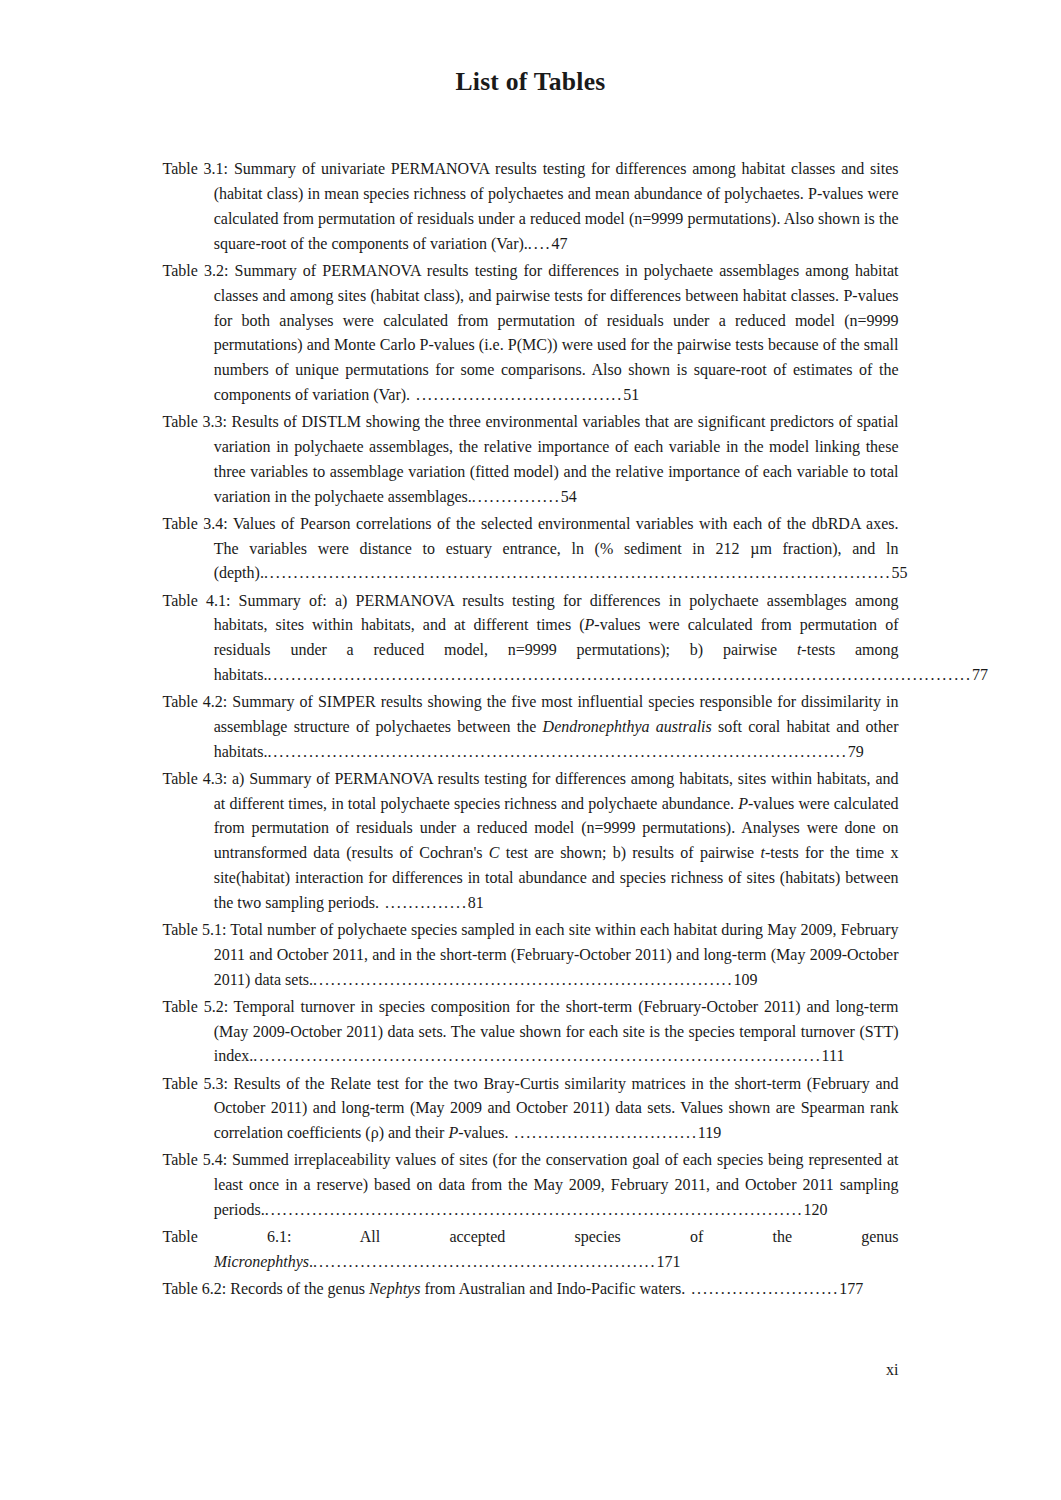List of Tables
Table 3.1: Summary of univariate PERMANOVA results testing for differences among habitat classes and sites (habitat class) in mean species richness of polychaetes and mean abundance of polychaetes. P-values were calculated from permutation of residuals under a reduced model (n=9999 permutations). Also shown is the square-root of the components of variation (Var)..... 47
Table 3.2: Summary of PERMANOVA results testing for differences in polychaete assemblages among habitat classes and among sites (habitat class), and pairwise tests for differences between habitat classes. P-values for both analyses were calculated from permutation of residuals under a reduced model (n=9999 permutations) and Monte Carlo P-values (i.e. P(MC)) were used for the pairwise tests because of the small numbers of unique permutations for some comparisons. Also shown is square-root of estimates of the components of variation (Var). ................................... 51
Table 3.3: Results of DISTLM showing the three environmental variables that are significant predictors of spatial variation in polychaete assemblages, the relative importance of each variable in the model linking these three variables to assemblage variation (fitted model) and the relative importance of each variable to total variation in the polychaete assemblages................ 54
Table 3.4: Values of Pearson correlations of the selected environmental variables with each of the dbRDA axes. The variables were distance to estuary entrance, ln (% sediment in 212 µm fraction), and ln (depth)........................................................................................................... 55
Table 4.1: Summary of: a) PERMANOVA results testing for differences in polychaete assemblages among habitats, sites within habitats, and at different times (P-values were calculated from permutation of residuals under a reduced model, n=9999 permutations); b) pairwise t-tests among habitats........................................................................................................................ 77
Table 4.2: Summary of SIMPER results showing the five most influential species responsible for dissimilarity in assemblage structure of polychaetes between the Dendronephthya australis soft coral habitat and other habitats................................................................................................... 79
Table 4.3: a) Summary of PERMANOVA results testing for differences among habitats, sites within habitats, and at different times, in total polychaete species richness and polychaete abundance. P-values were calculated from permutation of residuals under a reduced model (n=9999 permutations). Analyses were done on untransformed data (results of Cochran's C test are shown; b) results of pairwise t-tests for the time x site(habitat) interaction for differences in total abundance and species richness of sites (habitats) between the two sampling periods. .............. 81
Table 5.1: Total number of polychaete species sampled in each site within each habitat during May 2009, February 2011 and October 2011, and in the short-term (February-October 2011) and long-term (May 2009-October 2011) data sets........................................................................ 109
Table 5.2: Temporal turnover in species composition for the short-term (February-October 2011) and long-term (May 2009-October 2011) data sets. The value shown for each site is the species temporal turnover (STT) index................................................................................................. 111
Table 5.3: Results of the Relate test for the two Bray-Curtis similarity matrices in the short-term (February and October 2011) and long-term (May 2009 and October 2011) data sets. Values shown are Spearman rank correlation coefficients (ρ) and their P-values. ............................... 119
Table 5.4: Summed irreplaceability values of sites (for the conservation goal of each species being represented at least once in a reserve) based on data from the May 2009, February 2011, and October 2011 sampling periods............................................................................................ 120
Table 6.1: All accepted species of the genus Micronephthys........................................................... 171
Table 6.2: Records of the genus Nephtys from Australian and Indo-Pacific waters. ......................... 177
xi